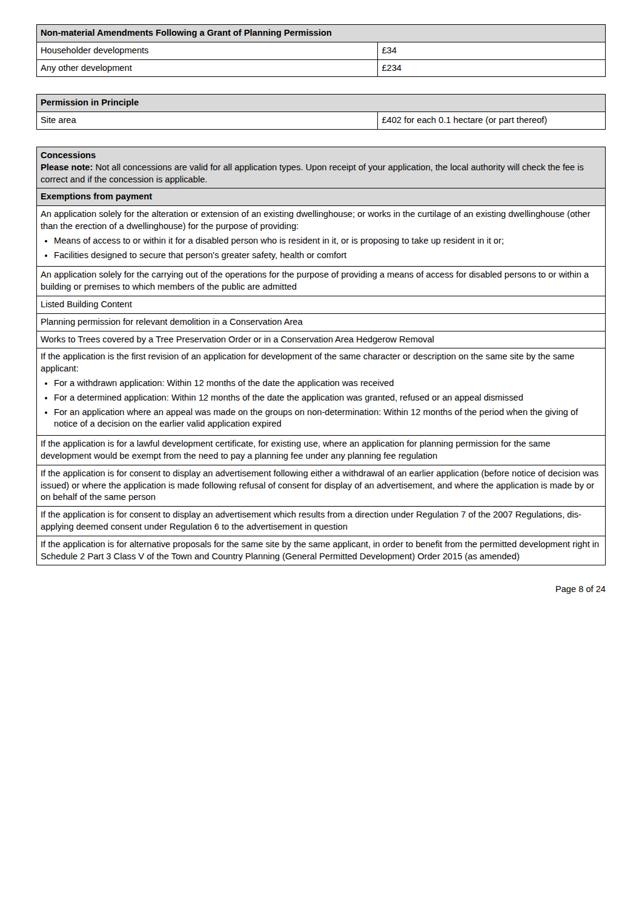| Non-material Amendments Following a Grant of Planning Permission |
| Householder developments | £34 |
| Any other development | £234 |
| Permission in Principle |
| Site area | £402 for each 0.1 hectare (or part thereof) |
| Concessions Please note: Not all concessions are valid for all application types. Upon receipt of your application, the local authority will check the fee is correct and if the concession is applicable. |
| Exemptions from payment |
| An application solely for the alteration or extension of an existing dwellinghouse; or works in the curtilage of an existing dwellinghouse (other than the erection of a dwellinghouse) for the purpose of providing: Means of access to or within it for a disabled person who is resident in it, or is proposing to take up resident in it or; Facilities designed to secure that person's greater safety, health or comfort |
| An application solely for the carrying out of the operations for the purpose of providing a means of access for disabled persons to or within a building or premises to which members of the public are admitted |
| Listed Building Content |
| Planning permission for relevant demolition in a Conservation Area |
| Works to Trees covered by a Tree Preservation Order or in a Conservation Area Hedgerow Removal |
| If the application is the first revision of an application for development of the same character or description on the same site by the same applicant: For a withdrawn application: Within 12 months of the date the application was received For a determined application: Within 12 months of the date the application was granted, refused or an appeal dismissed For an application where an appeal was made on the groups on non-determination: Within 12 months of the period when the giving of notice of a decision on the earlier valid application expired |
| If the application is for a lawful development certificate, for existing use, where an application for planning permission for the same development would be exempt from the need to pay a planning fee under any planning fee regulation |
| If the application is for consent to display an advertisement following either a withdrawal of an earlier application (before notice of decision was issued) or where the application is made following refusal of consent for display of an advertisement, and where the application is made by or on behalf of the same person |
| If the application is for consent to display an advertisement which results from a direction under Regulation 7 of the 2007 Regulations, dis-applying deemed consent under Regulation 6 to the advertisement in question |
| If the application is for alternative proposals for the same site by the same applicant, in order to benefit from the permitted development right in Schedule 2 Part 3 Class V of the Town and Country Planning (General Permitted Development) Order 2015 (as amended) |
Page 8 of 24